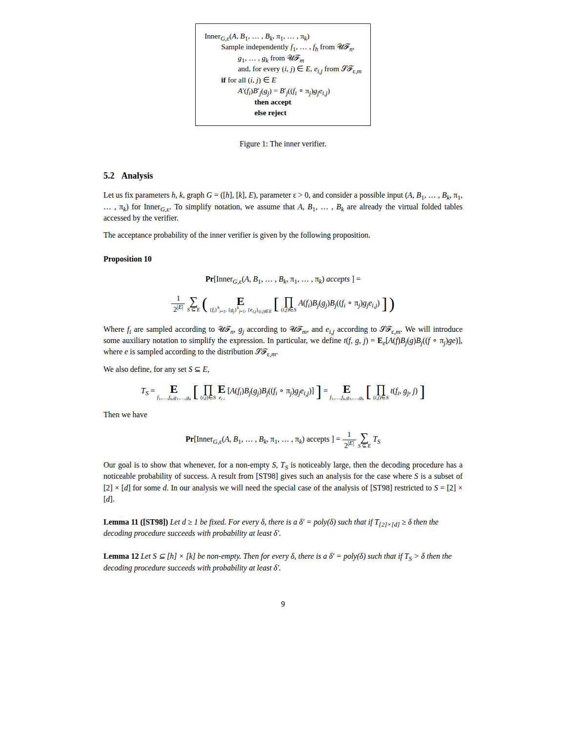InnerG,ε(A, B1, … , Bk, π1, … , πk)
Sample independently f1, … , fh from 𝒰ℱn,
g1, … , gk from 𝒰ℱm
and, for every (i, j) ∈ E, ei,j from 𝒮ℱε,m
if for all (i, j) ∈ E
A′(fi)B′j(gj) = B′j((fi ∘ πj)gjei,j)
then accept
else reject
Figure 1: The inner verifier.
5.2 Analysis
Let us fix parameters h, k, graph G = ([h], [k], E), parameter ε > 0, and consider a possible input (A, B1, … , Bk, π1, … , πk) for InnerG,ε. To simplify notation, we assume that A, B1, … , Bk are already the virtual folded tables accessed by the verifier.
The acceptance probability of the inner verifier is given by the following proposition.
Proposition 10
Pr[InnerG,ε(A, B1, … , Bk, π1, … , πk) accepts ] =
12|E| ∑S ⊆ E ( E{fi}hi=1, {gj}kj=1, {ei,j}(i,j)∈E [ ∏(i,j)∈S A(fi)Bj(gj)Bj((fi ∘ πj)gjei,j) ] )
Where fi are sampled according to 𝒰ℱn, gj according to 𝒰ℱm, and ei,j according to 𝒮ℱε,m. We will introduce some auxiliary notation to simplify the expression. In particular, we define t(f, g, j) = Ee[A(f)Bj(g)Bj((f ∘ πj)ge)], where e is sampled according to the distribution 𝒮ℱε,m.
We also define, for any set S ⊆ E,
TS = Ef1,…,fh,g1,…,gk [ ∏(i,j)∈S Eei,j [A(fi)Bj(gj)Bj((fi ∘ πj)gjei,j)] ] = Ef1,…,fh,g1,…,gk [ ∏(i,j)∈S t(fi, gj, j) ]
Then we have
Pr[InnerG,ε(A, B1, … , Bk, π1, … , πk) accepts ] = 12|E| ∑S ⊆ E TS
Our goal is to show that whenever, for a non-empty S, TS is noticeably large, then the decoding procedure has a noticeable probability of success. A result from [ST98] gives such an analysis for the case where S is a subset of [2] × [d] for some d. In our analysis we will need the special case of the analysis of [ST98] restricted to S = [2] × [d].
Lemma 11 ([ST98]) Let d ≥ 1 be fixed. For every δ, there is a δ′ = poly(δ) such that if T[2]×[d] ≥ δ then the decoding procedure succeeds with probability at least δ′.
Lemma 12 Let S ⊆ [h] × [k] be non-empty. Then for every δ, there is a δ′ = poly(δ) such that if TS > δ then the decoding procedure succeeds with probability at least δ′.
9